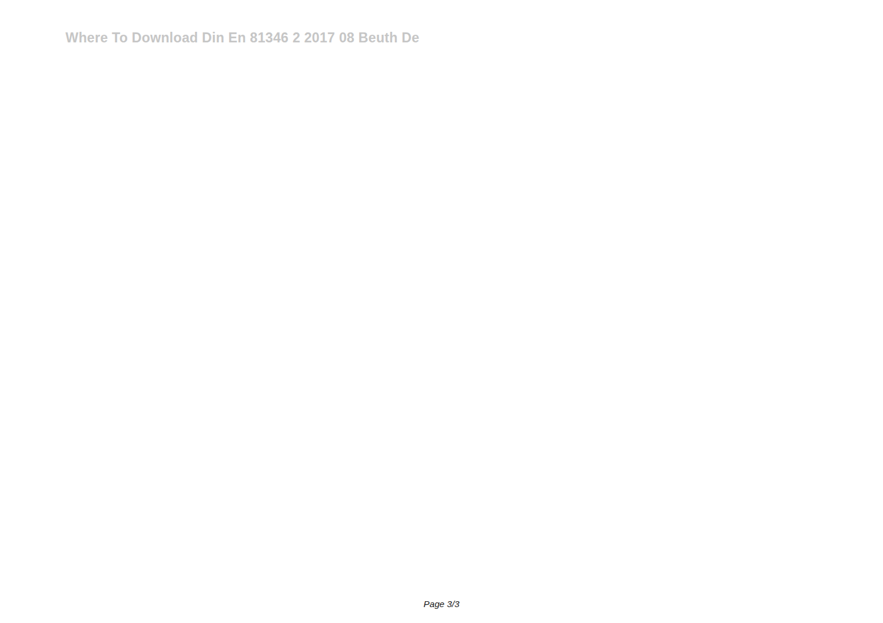Where To Download Din En 81346 2 2017 08 Beuth De
Page 3/3